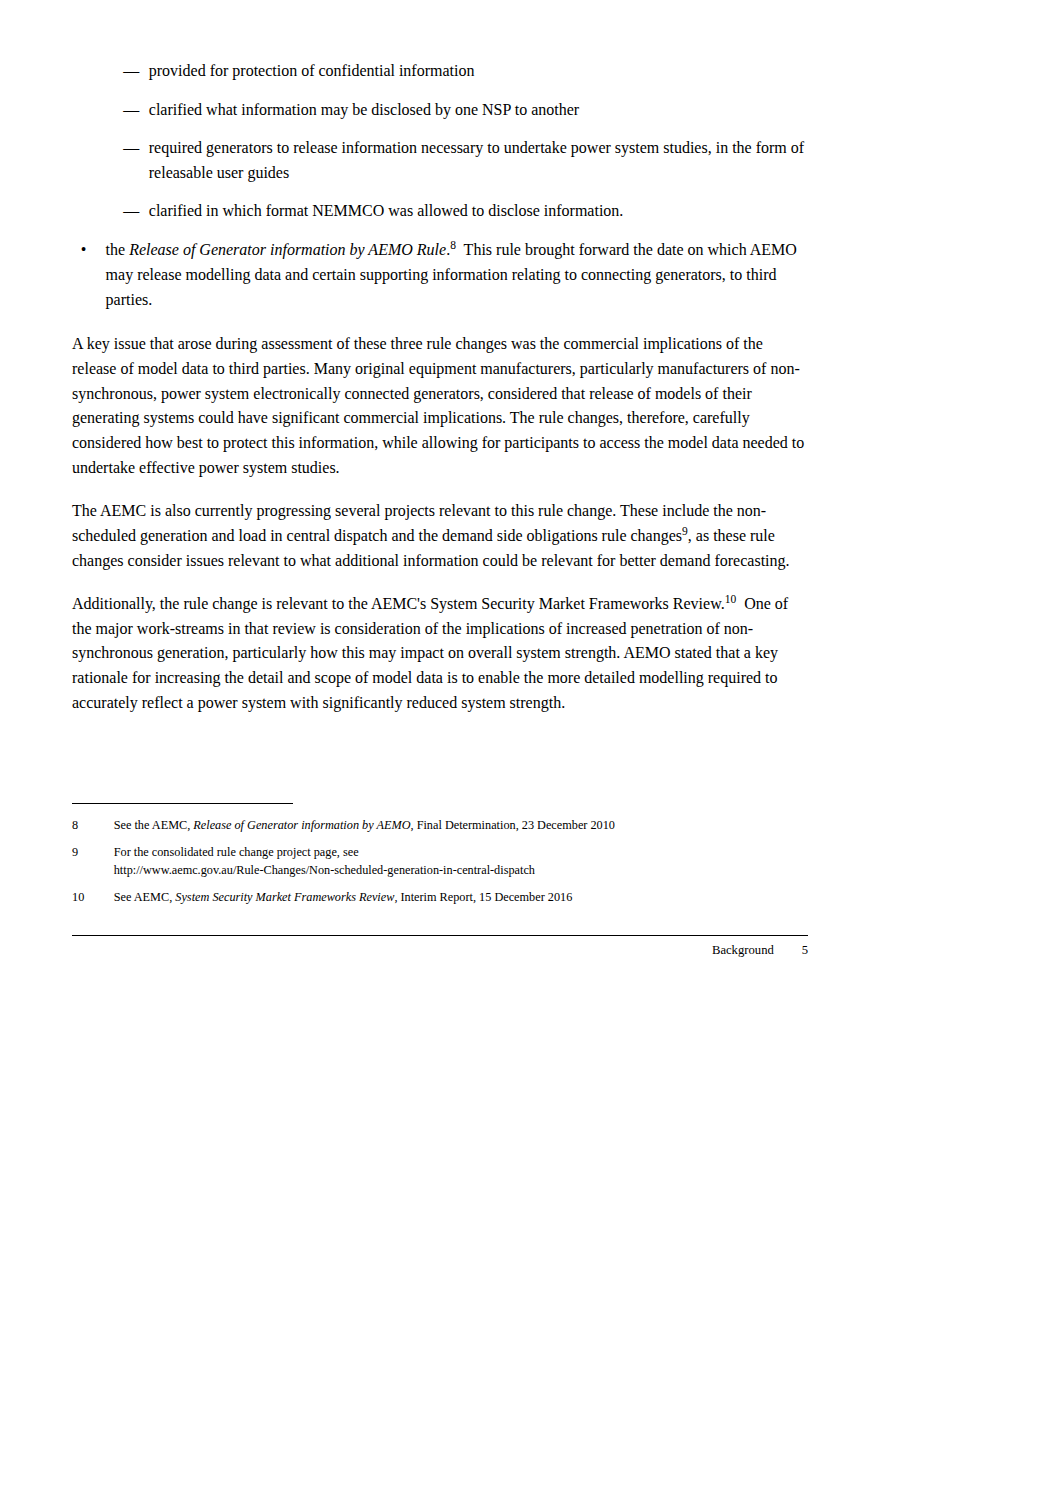provided for protection of confidential information
clarified what information may be disclosed by one NSP to another
required generators to release information necessary to undertake power system studies, in the form of releasable user guides
clarified in which format NEMMCO was allowed to disclose information.
the Release of Generator information by AEMO Rule.8 This rule brought forward the date on which AEMO may release modelling data and certain supporting information relating to connecting generators, to third parties.
A key issue that arose during assessment of these three rule changes was the commercial implications of the release of model data to third parties. Many original equipment manufacturers, particularly manufacturers of non-synchronous, power system electronically connected generators, considered that release of models of their generating systems could have significant commercial implications. The rule changes, therefore, carefully considered how best to protect this information, while allowing for participants to access the model data needed to undertake effective power system studies.
The AEMC is also currently progressing several projects relevant to this rule change. These include the non-scheduled generation and load in central dispatch and the demand side obligations rule changes9, as these rule changes consider issues relevant to what additional information could be relevant for better demand forecasting.
Additionally, the rule change is relevant to the AEMC's System Security Market Frameworks Review.10 One of the major work-streams in that review is consideration of the implications of increased penetration of non-synchronous generation, particularly how this may impact on overall system strength. AEMO stated that a key rationale for increasing the detail and scope of model data is to enable the more detailed modelling required to accurately reflect a power system with significantly reduced system strength.
8
See the AEMC, Release of Generator information by AEMO, Final Determination, 23 December 2010
9
For the consolidated rule change project page, see
http://www.aemc.gov.au/Rule-Changes/Non-scheduled-generation-in-central-dispatch
10
See AEMC, System Security Market Frameworks Review, Interim Report, 15 December 2016
Background5